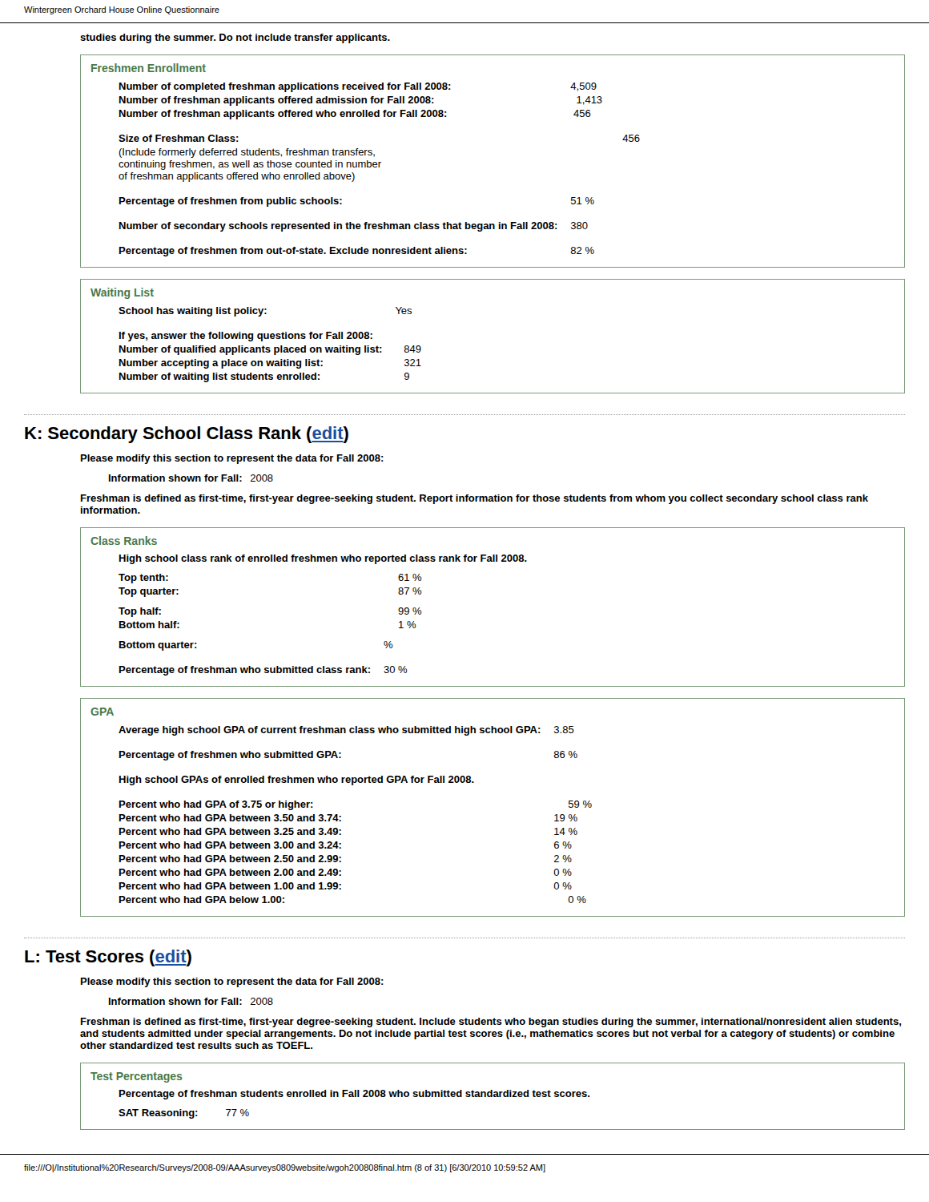Wintergreen Orchard House Online Questionnaire
studies during the summer. Do not include transfer applicants.
Freshmen Enrollment
| Number of completed freshman applications received for Fall 2008: | 4,509 |
| Number of freshman applicants offered admission for Fall 2008: | 1,413 |
| Number of freshman applicants offered who enrolled for Fall 2008: | 456 |
| Size of Freshman Class: | 456 |
| (Include formerly deferred students, freshman transfers, continuing freshmen, as well as those counted in number of freshman applicants offered who enrolled above) |
| Percentage of freshmen from public schools: | 51 % |
| Number of secondary schools represented in the freshman class that began in Fall 2008: | 380 |
| Percentage of freshmen from out-of-state. Exclude nonresident aliens: | 82 % |
Waiting List
| School has waiting list policy: | Yes |
| If yes, answer the following questions for Fall 2008: |
| Number of qualified applicants placed on waiting list: | 849 |
| Number accepting a place on waiting list: | 321 |
| Number of waiting list students enrolled: | 9 |
K: Secondary School Class Rank (edit)
Please modify this section to represent the data for Fall 2008:
Information shown for Fall: 2008
Freshman is defined as first-time, first-year degree-seeking student. Report information for those students from whom you collect secondary school class rank information.
Class Ranks
High school class rank of enrolled freshmen who reported class rank for Fall 2008.
| Top tenth: | 61 % |
| Top quarter: | 87 % |
| Top half: | 99 % |
| Bottom half: | 1 % |
| Bottom quarter: | % |
| Percentage of freshman who submitted class rank: | 30 % |
GPA
| Average high school GPA of current freshman class who submitted high school GPA: | 3.85 |
| Percentage of freshmen who submitted GPA: | 86 % |
| High school GPAs of enrolled freshmen who reported GPA for Fall 2008. |
| Percent who had GPA of 3.75 or higher: | 59 % |
| Percent who had GPA between 3.50 and 3.74: | 19 % |
| Percent who had GPA between 3.25 and 3.49: | 14 % |
| Percent who had GPA between 3.00 and 3.24: | 6 % |
| Percent who had GPA between 2.50 and 2.99: | 2 % |
| Percent who had GPA between 2.00 and 2.49: | 0 % |
| Percent who had GPA between 1.00 and 1.99: | 0 % |
| Percent who had GPA below 1.00: | 0 % |
L: Test Scores (edit)
Please modify this section to represent the data for Fall 2008:
Information shown for Fall: 2008
Freshman is defined as first-time, first-year degree-seeking student. Include students who began studies during the summer, international/nonresident alien students, and students admitted under special arrangements. Do not include partial test scores (i.e., mathematics scores but not verbal for a category of students) or combine other standardized test results such as TOEFL.
Test Percentages
Percentage of freshman students enrolled in Fall 2008 who submitted standardized test scores.
| SAT Reasoning: | 77 % |
file:///O|/Institutional%20Research/Surveys/2008-09/AAAsurveys0809website/wgoh200808final.htm (8 of 31) [6/30/2010 10:59:52 AM]